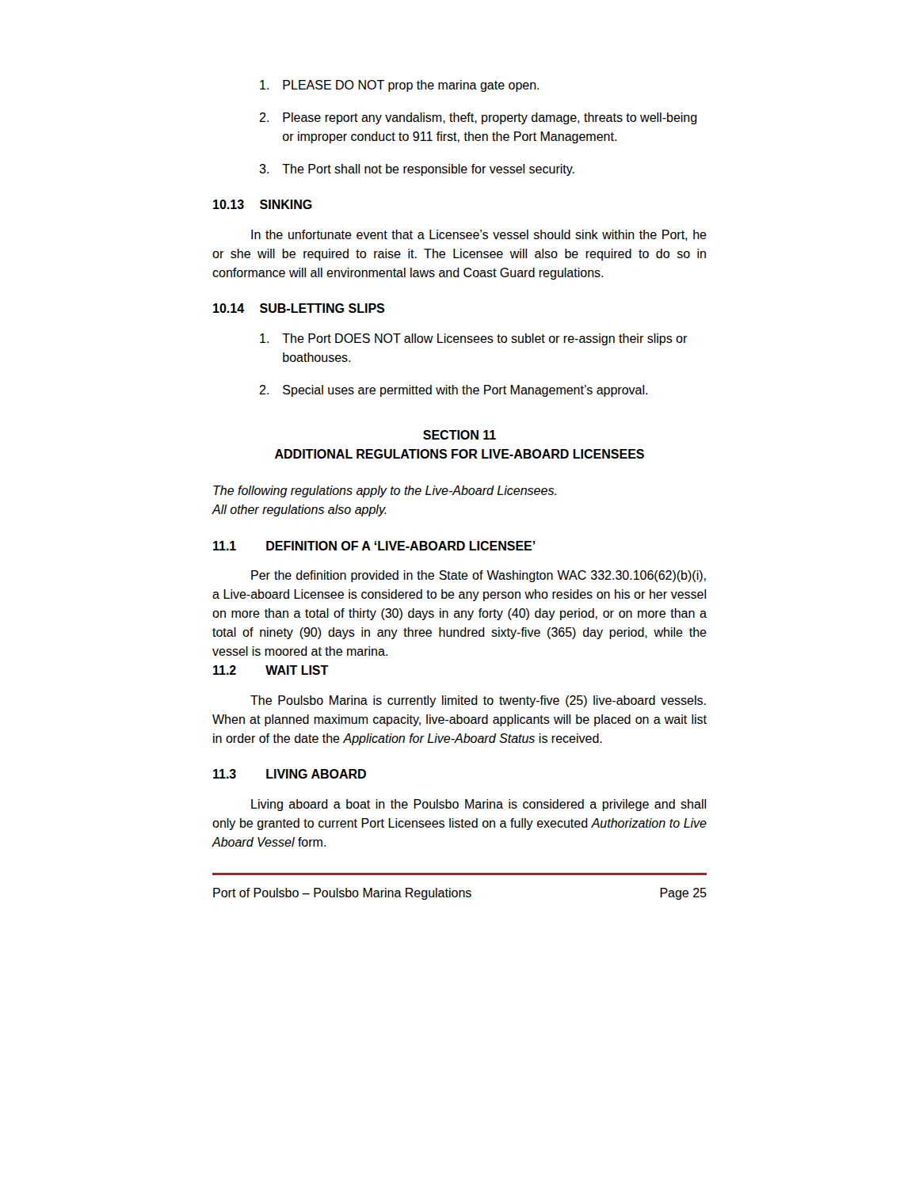PLEASE DO NOT prop the marina gate open.
Please report any vandalism, theft, property damage, threats to well-being or improper conduct to 911 first, then the Port Management.
The Port shall not be responsible for vessel security.
10.13 SINKING
In the unfortunate event that a Licensee’s vessel should sink within the Port, he or she will be required to raise it. The Licensee will also be required to do so in conformance will all environmental laws and Coast Guard regulations.
10.14 SUB-LETTING SLIPS
The Port DOES NOT allow Licensees to sublet or re-assign their slips or boathouses.
Special uses are permitted with the Port Management’s approval.
SECTION 11 ADDITIONAL REGULATIONS FOR LIVE-ABOARD LICENSEES
The following regulations apply to the Live-Aboard Licensees. All other regulations also apply.
11.1 DEFINITION OF A ‘LIVE-ABOARD LICENSEE’
Per the definition provided in the State of Washington WAC 332.30.106(62)(b)(i), a Live-aboard Licensee is considered to be any person who resides on his or her vessel on more than a total of thirty (30) days in any forty (40) day period, or on more than a total of ninety (90) days in any three hundred sixty-five (365) day period, while the vessel is moored at the marina.
11.2 WAIT LIST
The Poulsbo Marina is currently limited to twenty-five (25) live-aboard vessels. When at planned maximum capacity, live-aboard applicants will be placed on a wait list in order of the date the Application for Live-Aboard Status is received.
11.3 LIVING ABOARD
Living aboard a boat in the Poulsbo Marina is considered a privilege and shall only be granted to current Port Licensees listed on a fully executed Authorization to Live Aboard Vessel form.
Port of Poulsbo – Poulsbo Marina Regulations
Page 25